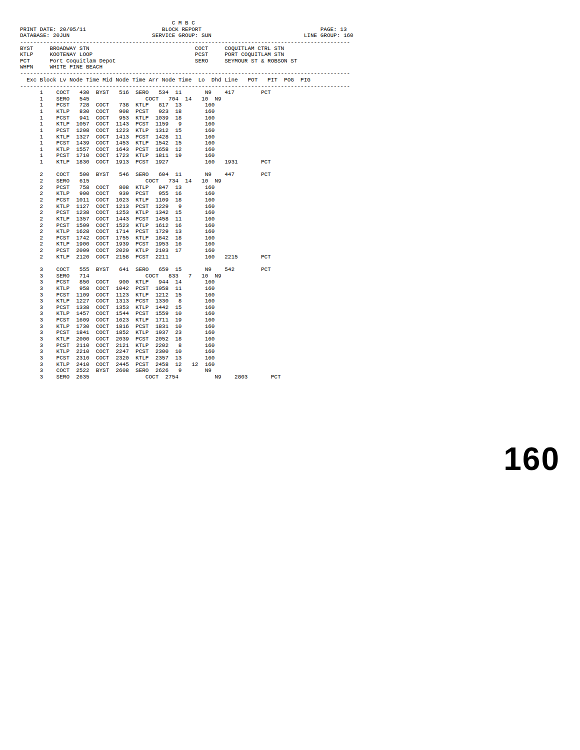C M B C
PRINT DATE: 20/05/11                       BLOCK REPORT                                    PAGE: 13
DATABASE: 20JUN                         SERVICE GROUP: SUN                            LINE GROUP: 160
----------------------------------------------------------------------------------------------------
BYST     BROADWAY STN                                COCT     COQUITLAM CTRL STN
KTLP     KOOTENAY LOOP                               PCST     PORT COQUITLAM STN
PCT      Port Coquitlam Depot                        SERO     SEYMOUR ST & ROBSON ST
WHPN     WHITE PINE BEACH
----------------------------------------------------------------------------------------------------
  Exc Block Lv Node Time Mid Node Time Arr Node Time  Lo  Dhd Line   POT   PIT  POG  PIG
----------------------------------------------------------------------------------------------------
      1    COCT   430  BYST   516  SERO   534  11       N9    417        PCT
      1    SERO   545                 COCT   704  14   10  N9
      1    PCST   728  COCT   738  KTLP   817  13       160
      1    KTLP   830  COCT   908  PCST   923  18       160
      1    PCST   941  COCT   953  KTLP  1039  18       160
      1    KTLP  1057  COCT  1143  PCST  1159   9       160
      1    PCST  1208  COCT  1223  KTLP  1312  15       160
      1    KTLP  1327  COCT  1413  PCST  1428  11       160
      1    PCST  1439  COCT  1453  KTLP  1542  15       160
      1    KTLP  1557  COCT  1643  PCST  1658  12       160
      1    PCST  1710  COCT  1723  KTLP  1811  19       160
      1    KTLP  1830  COCT  1913  PCST  1927           160   1931       PCT

      2    COCT   500  BYST   546  SERO   604  11       N9    447        PCT
      2    SERO   615                 COCT   734  14   10  N9
      2    PCST   758  COCT   808  KTLP   847  13       160
      2    KTLP   900  COCT   939  PCST   955  16       160
      2    PCST  1011  COCT  1023  KTLP  1109  18       160
      2    KTLP  1127  COCT  1213  PCST  1229   9       160
      2    PCST  1238  COCT  1253  KTLP  1342  15       160
      2    KTLP  1357  COCT  1443  PCST  1458  11       160
      2    PCST  1509  COCT  1523  KTLP  1612  16       160
      2    KTLP  1628  COCT  1714  PCST  1729  13       160
      2    PCST  1742  COCT  1755  KTLP  1842  18       160
      2    KTLP  1900  COCT  1939  PCST  1953  16       160
      2    PCST  2009  COCT  2020  KTLP  2103  17       160
      2    KTLP  2120  COCT  2158  PCST  2211           160   2215       PCT

      3    COCT   555  BYST   641  SERO   659  15       N9    542        PCT
      3    SERO   714                 COCT   833   7   10  N9
      3    PCST   850  COCT   900  KTLP   944  14       160
      3    KTLP   958  COCT  1042  PCST  1058  11       160
      3    PCST  1109  COCT  1123  KTLP  1212  15       160
      3    KTLP  1227  COCT  1313  PCST  1330   8       160
      3    PCST  1338  COCT  1353  KTLP  1442  15       160
      3    KTLP  1457  COCT  1544  PCST  1559  10       160
      3    PCST  1609  COCT  1623  KTLP  1711  19       160
      3    KTLP  1730  COCT  1816  PCST  1831  10       160
      3    PCST  1841  COCT  1852  KTLP  1937  23       160
      3    KTLP  2000  COCT  2039  PCST  2052  18       160
      3    PCST  2110  COCT  2121  KTLP  2202   8       160
      3    KTLP  2210  COCT  2247  PCST  2300  10       160
      3    PCST  2310  COCT  2320  KTLP  2357  13       160
      3    KTLP  2410  COCT  2445  PCST  2458  12   12  160
      3    COCT  2522  BYST  2608  SERO  2626   9       N9
      3    SERO  2635                 COCT  2754           N9    2803       PCT
160